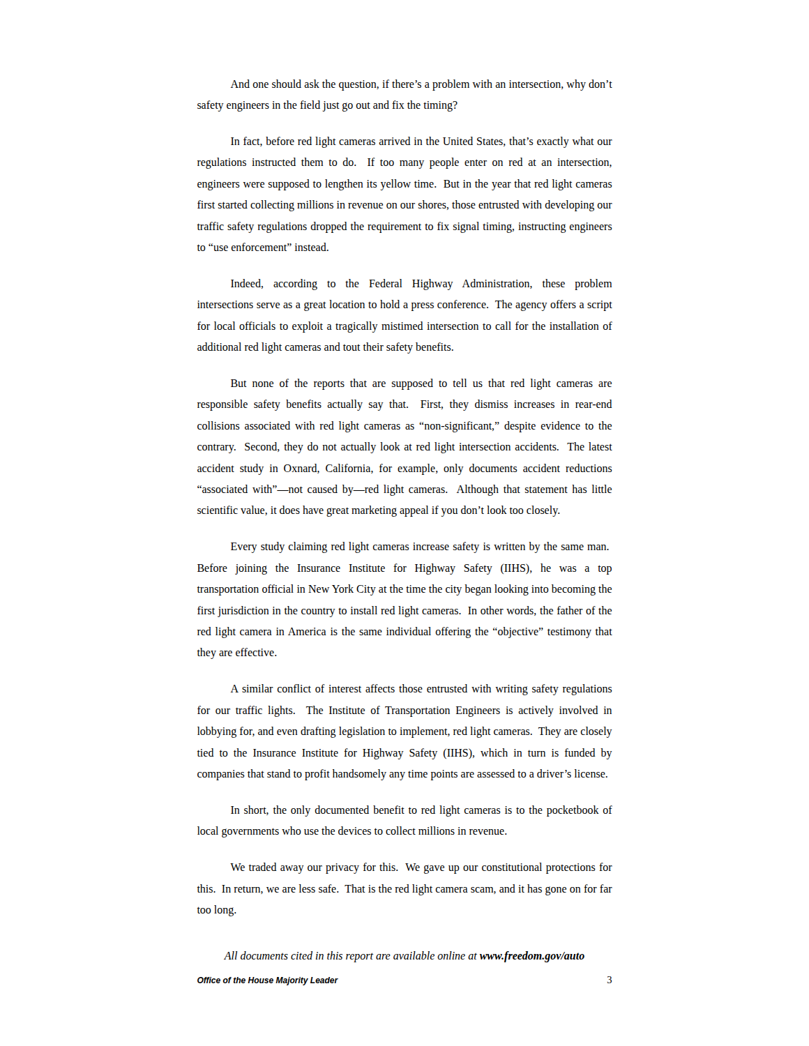And one should ask the question, if there’s a problem with an intersection, why don’t safety engineers in the field just go out and fix the timing?
In fact, before red light cameras arrived in the United States, that’s exactly what our regulations instructed them to do. If too many people enter on red at an intersection, engineers were supposed to lengthen its yellow time. But in the year that red light cameras first started collecting millions in revenue on our shores, those entrusted with developing our traffic safety regulations dropped the requirement to fix signal timing, instructing engineers to “use enforcement” instead.
Indeed, according to the Federal Highway Administration, these problem intersections serve as a great location to hold a press conference. The agency offers a script for local officials to exploit a tragically mistimed intersection to call for the installation of additional red light cameras and tout their safety benefits.
But none of the reports that are supposed to tell us that red light cameras are responsible safety benefits actually say that. First, they dismiss increases in rear-end collisions associated with red light cameras as “non-significant,” despite evidence to the contrary. Second, they do not actually look at red light intersection accidents. The latest accident study in Oxnard, California, for example, only documents accident reductions “associated with”—not caused by—red light cameras. Although that statement has little scientific value, it does have great marketing appeal if you don’t look too closely.
Every study claiming red light cameras increase safety is written by the same man. Before joining the Insurance Institute for Highway Safety (IIHS), he was a top transportation official in New York City at the time the city began looking into becoming the first jurisdiction in the country to install red light cameras. In other words, the father of the red light camera in America is the same individual offering the “objective” testimony that they are effective.
A similar conflict of interest affects those entrusted with writing safety regulations for our traffic lights. The Institute of Transportation Engineers is actively involved in lobbying for, and even drafting legislation to implement, red light cameras. They are closely tied to the Insurance Institute for Highway Safety (IIHS), which in turn is funded by companies that stand to profit handsomely any time points are assessed to a driver’s license.
In short, the only documented benefit to red light cameras is to the pocketbook of local governments who use the devices to collect millions in revenue.
We traded away our privacy for this. We gave up our constitutional protections for this. In return, we are less safe. That is the red light camera scam, and it has gone on for far too long.
All documents cited in this report are available online at www.freedom.gov/auto
Office of the House Majority Leader 3